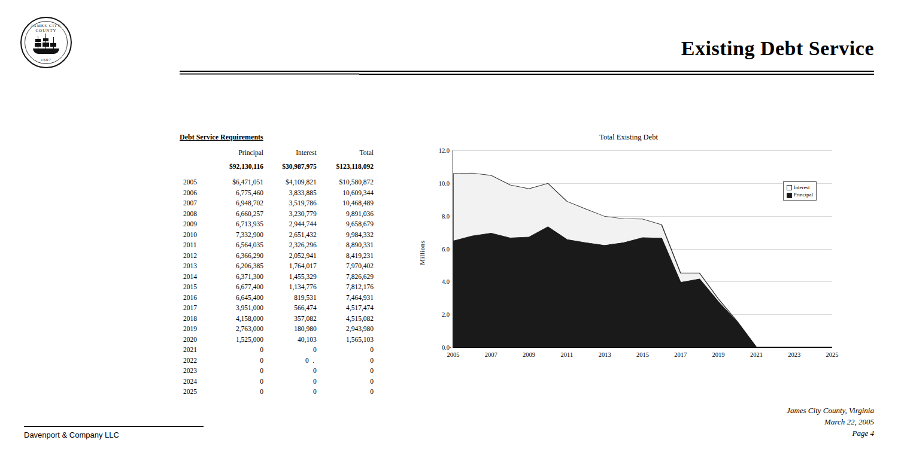JAMES CITY COUNTY
1607
Existing Debt Service
Debt Service Requirements
| | Principal | Interest | Total |
| --- | --- | --- | --- |
| | $92,130,116 | $30,987,975 | $123,118,092 |
| 2005 | $6,471,051 | $4,109,821 | $10,580,872 |
| 2006 | 6,775,460 | 3,833,885 | 10,609,344 |
| 2007 | 6,948,702 | 3,519,786 | 10,468,489 |
| 2008 | 6,660,257 | 3,230,779 | 9,891,036 |
| 2009 | 6,713,935 | 2,944,744 | 9,658,679 |
| 2010 | 7,332,900 | 2,651,432 | 9,984,332 |
| 2011 | 6,564,035 | 2,326,296 | 8,890,331 |
| 2012 | 6,366,290 | 2,052,941 | 8,419,231 |
| 2013 | 6,206,385 | 1,764,017 | 7,970,402 |
| 2014 | 6,371,300 | 1,455,329 | 7,826,629 |
| 2015 | 6,677,400 | 1,134,776 | 7,812,176 |
| 2016 | 6,645,400 | 819,531 | 7,464,931 |
| 2017 | 3,951,000 | 566,474 | 4,517,474 |
| 2018 | 4,158,000 | 357,082 | 4,515,082 |
| 2019 | 2,763,000 | 180,980 | 2,943,980 |
| 2020 | 1,525,000 | 40,103 | 1,565,103 |
| 2021 | 0 | 0 | 0 |
| 2022 | 0 | 0 . | 0 |
| 2023 | 0 | 0 | 0 |
| 2024 | 0 | 0 | 0 |
| 2025 | 0 | 0 | 0 |
Total Existing Debt
Millions
12.0
10.0
8.0
6.0
4.0
2.0
0.0
Interest
Principal
2005
2007
2009
2011
2013
2015
2017
2019
2021
2023
2025
·
Davenport & Company LLC
James City County, Virginia
March 22, 2005
Page 4